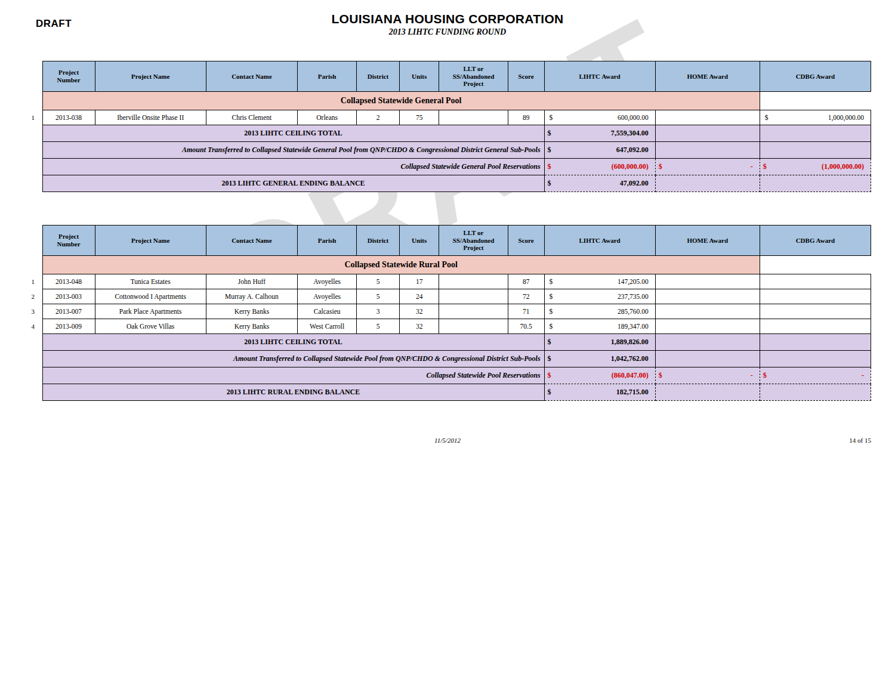DRAFT
LOUISIANA HOUSING CORPORATION
2013 LIHTC FUNDING ROUND
DRAFT
| | Collapsed Statewide General Pool |
| | Project Number | Project Name | Contact Name | Parish | District | Units | LLT or SS/Abandoned Project | Score | LIHTC Award | HOME Award | CDBG Award |
| 1 | 2013-038 | Iberville Onsite Phase II | Chris Clement | Orleans | 2 | 75 | | 89 | $ 600,000.00 | | $ 1,000,000.00 |
| | 2013 LIHTC CEILING TOTAL | $ 7,559,304.00 | | |
| | Amount Transferred to Collapsed Statewide General Pool from QNP/CHDO & Congressional District General Sub-Pools | $ 647,092.00 | | |
| | Collapsed Statewide General Pool Reservations | $ (600,000.00) | $ - | $ (1,000,000.00) |
| | 2013 LIHTC GENERAL ENDING BALANCE | $ 47,092.00 | | |
| | Collapsed Statewide Rural Pool |
| | Project Number | Project Name | Contact Name | Parish | District | Units | LLT or SS/Abandoned Project | Score | LIHTC Award | HOME Award | CDBG Award |
| 1 | 2013-048 | Tunica Estates | John Huff | Avoyelles | 5 | 17 | | 87 | $ 147,205.00 | | |
| 2 | 2013-003 | Cottonwood I Apartments | Murray A. Calhoun | Avoyelles | 5 | 24 | | 72 | $ 237,735.00 | | |
| 3 | 2013-007 | Park Place Apartments | Kerry Banks | Calcasieu | 3 | 32 | | 71 | $ 285,760.00 | | |
| 4 | 2013-009 | Oak Grove Villas | Kerry Banks | West Carroll | 5 | 32 | | 70.5 | $ 189,347.00 | | |
| | 2013 LIHTC CEILING TOTAL | $ 1,889,826.00 | | |
| | Amount Transferred to Collapsed Statewide Pool from QNP/CHDO & Congressional District Sub-Pools | $ 1,042,762.00 | | |
| | Collapsed Statewide Pool Reservations | $ (860,047.00) | $ - | $ - |
| | 2013 LIHTC RURAL ENDING BALANCE | $ 182,715.00 | | |
11/5/2012 14 of 15